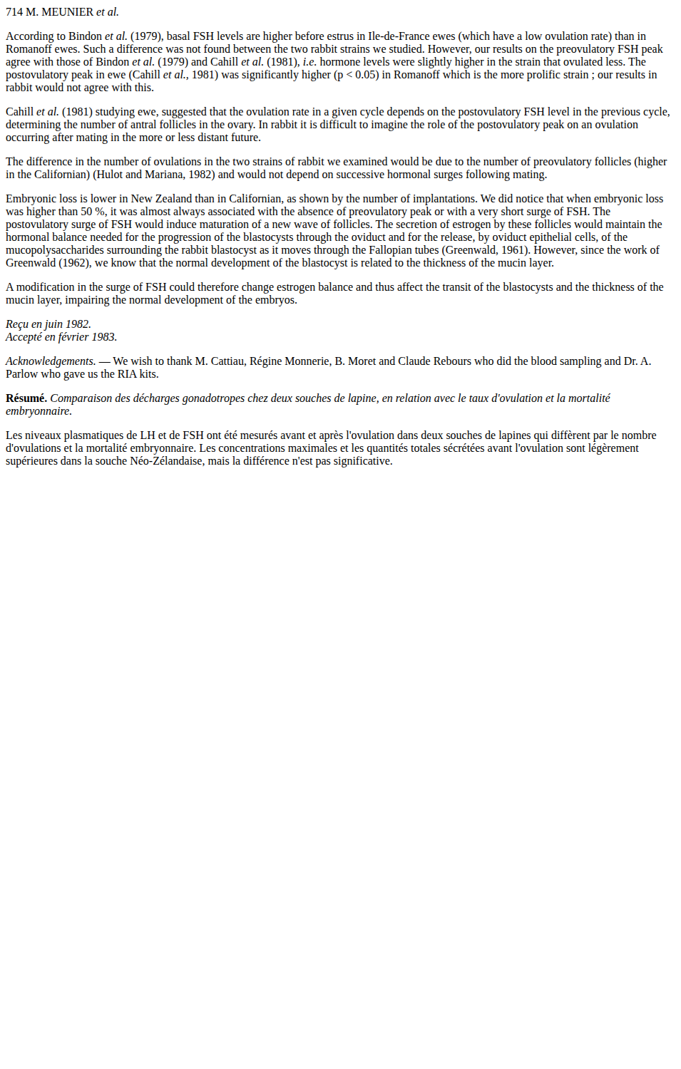714 M. MEUNIER et al.
According to Bindon et al. (1979), basal FSH levels are higher before estrus in Ile-de-France ewes (which have a low ovulation rate) than in Romanoff ewes. Such a difference was not found between the two rabbit strains we studied. However, our results on the preovulatory FSH peak agree with those of Bindon et al. (1979) and Cahill et al. (1981), i.e. hormone levels were slightly higher in the strain that ovulated less. The postovulatory peak in ewe (Cahill et al., 1981) was significantly higher (p < 0.05) in Romanoff which is the more prolific strain ; our results in rabbit would not agree with this.
Cahill et al. (1981) studying ewe, suggested that the ovulation rate in a given cycle depends on the postovulatory FSH level in the previous cycle, determining the number of antral follicles in the ovary. In rabbit it is difficult to imagine the role of the postovulatory peak on an ovulation occurring after mating in the more or less distant future.
The difference in the number of ovulations in the two strains of rabbit we examined would be due to the number of preovulatory follicles (higher in the Californian) (Hulot and Mariana, 1982) and would not depend on successive hormonal surges following mating.
Embryonic loss is lower in New Zealand than in Californian, as shown by the number of implantations. We did notice that when embryonic loss was higher than 50 %, it was almost always associated with the absence of preovulatory peak or with a very short surge of FSH. The postovulatory surge of FSH would induce maturation of a new wave of follicles. The secretion of estrogen by these follicles would maintain the hormonal balance needed for the progression of the blastocysts through the oviduct and for the release, by oviduct epithelial cells, of the mucopolysaccharides surrounding the rabbit blastocyst as it moves through the Fallopian tubes (Greenwald, 1961). However, since the work of Greenwald (1962), we know that the normal development of the blastocyst is related to the thickness of the mucin layer.
A modification in the surge of FSH could therefore change estrogen balance and thus affect the transit of the blastocysts and the thickness of the mucin layer, impairing the normal development of the embryos.
Reçu en juin 1982.
Accepté en février 1983.
Acknowledgements. — We wish to thank M. Cattiau, Régine Monnerie, B. Moret and Claude Rebours who did the blood sampling and Dr. A. Parlow who gave us the RIA kits.
Résumé. Comparaison des décharges gonadotropes chez deux souches de lapine, en relation avec le taux d'ovulation et la mortalité embryonnaire.
Les niveaux plasmatiques de LH et de FSH ont été mesurés avant et après l'ovulation dans deux souches de lapines qui diffèrent par le nombre d'ovulations et la mortalité embryonnaire. Les concentrations maximales et les quantités totales sécrétées avant l'ovulation sont légèrement supérieures dans la souche Néo-Zélandaise, mais la différence n'est pas significative.